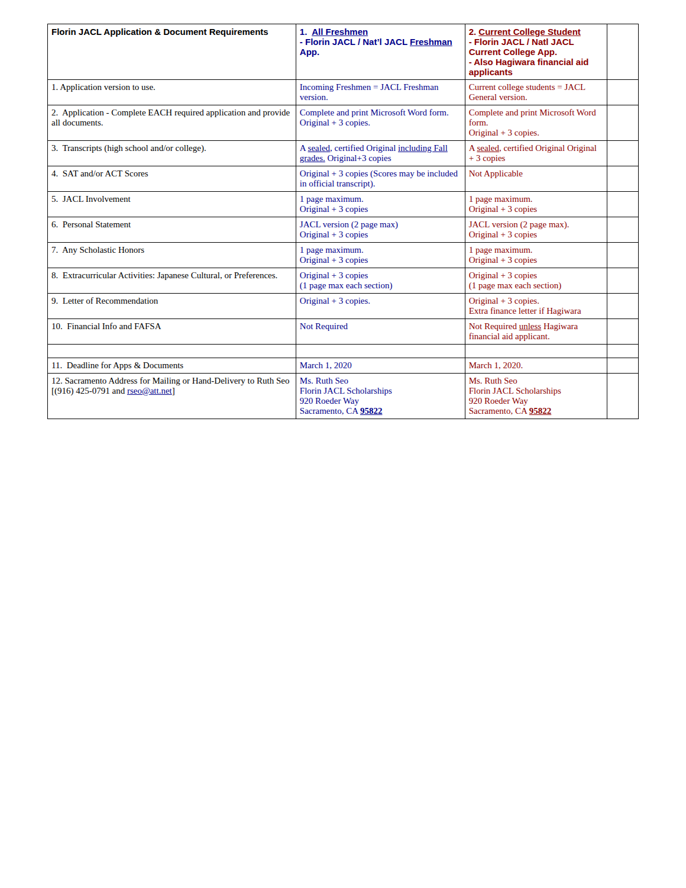| Florin JACL Application & Document Requirements | 1. All Freshmen - Florin JACL / Nat’l JACL Freshman App. | 2. Current College Student - Florin JACL / Natl JACL Current College App. - Also Hagiwara financial aid applicants | |
| --- | --- | --- | --- |
| 1. Application version to use. | Incoming Freshmen = JACL Freshman version. | Current college students = JACL General version. | |
| 2. Application - Complete EACH required application and provide all documents. | Complete and print Microsoft Word form. Original + 3 copies. | Complete and print Microsoft Word form. Original + 3 copies. | |
| 3. Transcripts (high school and/or college). | A sealed , certified Original including Fall grades. Original+3 copies | A sealed , certified Original Original + 3 copies | |
| 4. SAT and/or ACT Scores | Original + 3 copies (Scores may be included in official transcript). | Not Applicable | |
| 5. JACL Involvement | 1 page maximum. Original + 3 copies | 1 page maximum. Original + 3 copies | |
| 6. Personal Statement | JACL version (2 page max) Original + 3 copies | JACL version (2 page max). Original + 3 copies | |
| 7. Any Scholastic Honors | 1 page maximum. Original + 3 copies | 1 page maximum. Original + 3 copies | |
| 8. Extracurricular Activities: Japanese Cultural, or Preferences. | Original + 3 copies (1 page max each section) | Original + 3 copies (1 page max each section) | |
| 9. Letter of Recommendation | Original + 3 copies. | Original + 3 copies. Extra finance letter if Hagiwara | |
| 10. Financial Info and FAFSA | Not Required | Not Required unless Hagiwara financial aid applicant. | |
| 11. Deadline for Apps & Documents | March 1, 2020 | March 1, 2020. | |
| 12. Sacramento Address for Mailing or Hand-Delivery to Ruth Seo [(916) 425-0791 and rseo@att.net ] | Ms. Ruth Seo Florin JACL Scholarships 920 Roeder Way Sacramento, CA 95822 | Ms. Ruth Seo Florin JACL Scholarships 920 Roeder Way Sacramento, CA 95822 | |